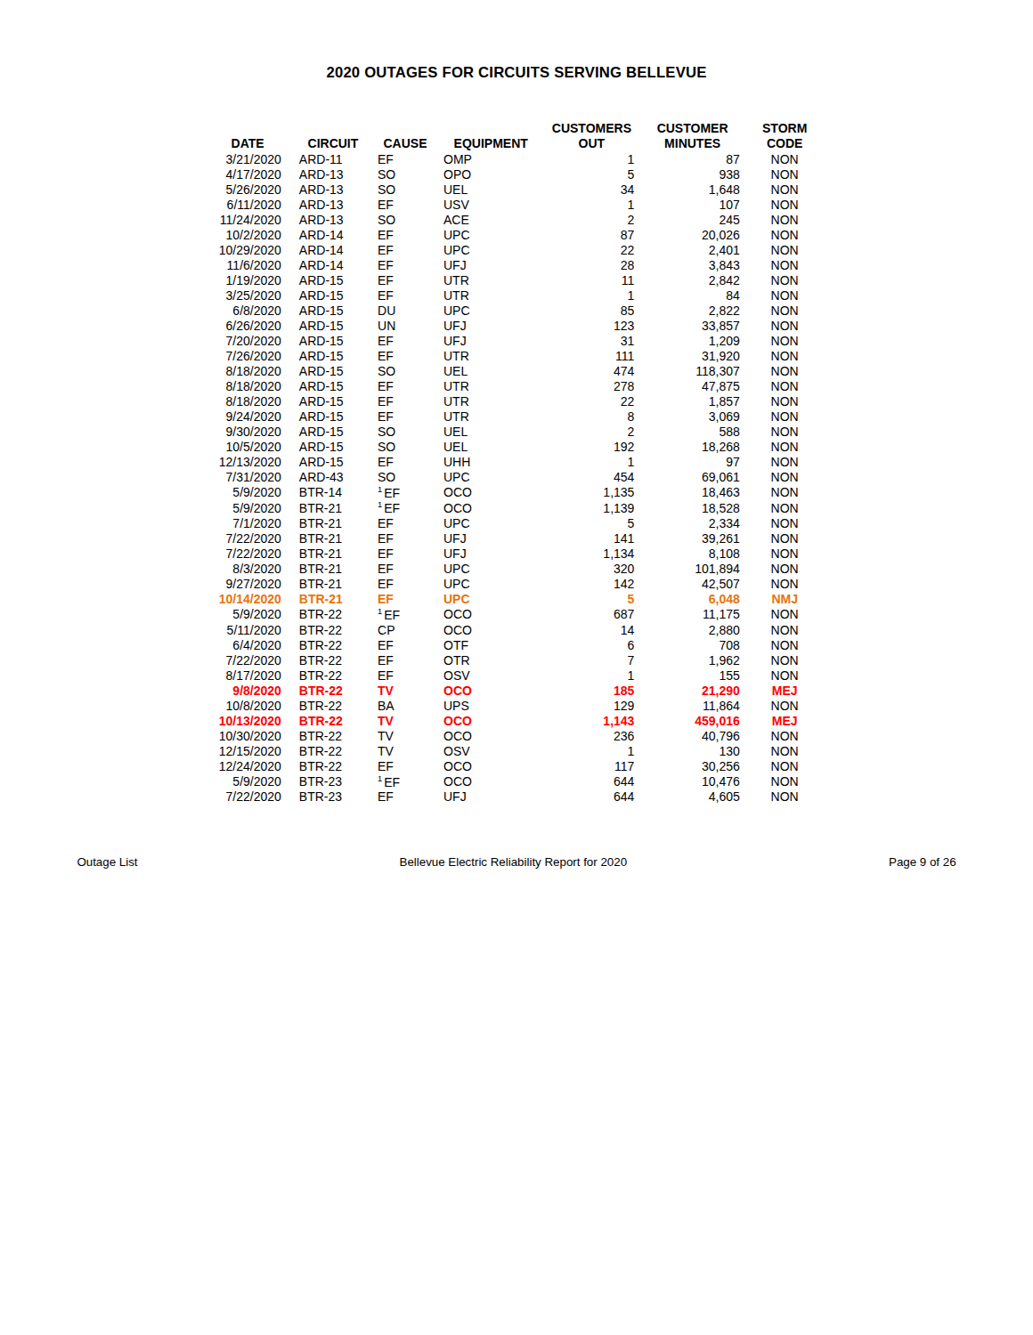2020 OUTAGES FOR CIRCUITS SERVING BELLEVUE
| | | | | CUSTOMERS | CUSTOMER | STORM |
| --- | --- | --- | --- | --- | --- | --- |
| DATE | CIRCUIT | CAUSE | EQUIPMENT | OUT | MINUTES | CODE |
| 3/21/2020 | ARD-11 | EF | OMP | 1 | 87 | NON |
| 4/17/2020 | ARD-13 | SO | OPO | 5 | 938 | NON |
| 5/26/2020 | ARD-13 | SO | UEL | 34 | 1,648 | NON |
| 6/11/2020 | ARD-13 | EF | USV | 1 | 107 | NON |
| 11/24/2020 | ARD-13 | SO | ACE | 2 | 245 | NON |
| 10/2/2020 | ARD-14 | EF | UPC | 87 | 20,026 | NON |
| 10/29/2020 | ARD-14 | EF | UPC | 22 | 2,401 | NON |
| 11/6/2020 | ARD-14 | EF | UFJ | 28 | 3,843 | NON |
| 1/19/2020 | ARD-15 | EF | UTR | 11 | 2,842 | NON |
| 3/25/2020 | ARD-15 | EF | UTR | 1 | 84 | NON |
| 6/8/2020 | ARD-15 | DU | UPC | 85 | 2,822 | NON |
| 6/26/2020 | ARD-15 | UN | UFJ | 123 | 33,857 | NON |
| 7/20/2020 | ARD-15 | EF | UFJ | 31 | 1,209 | NON |
| 7/26/2020 | ARD-15 | EF | UTR | 111 | 31,920 | NON |
| 8/18/2020 | ARD-15 | SO | UEL | 474 | 118,307 | NON |
| 8/18/2020 | ARD-15 | EF | UTR | 278 | 47,875 | NON |
| 8/18/2020 | ARD-15 | EF | UTR | 22 | 1,857 | NON |
| 9/24/2020 | ARD-15 | EF | UTR | 8 | 3,069 | NON |
| 9/30/2020 | ARD-15 | SO | UEL | 2 | 588 | NON |
| 10/5/2020 | ARD-15 | SO | UEL | 192 | 18,268 | NON |
| 12/13/2020 | ARD-15 | EF | UHH | 1 | 97 | NON |
| 7/31/2020 | ARD-43 | SO | UPC | 454 | 69,061 | NON |
| 5/9/2020 | BTR-14 | 1 EF | OCO | 1,135 | 18,463 | NON |
| 5/9/2020 | BTR-21 | 1 EF | OCO | 1,139 | 18,528 | NON |
| 7/1/2020 | BTR-21 | EF | UPC | 5 | 2,334 | NON |
| 7/22/2020 | BTR-21 | EF | UFJ | 141 | 39,261 | NON |
| 7/22/2020 | BTR-21 | EF | UFJ | 1,134 | 8,108 | NON |
| 8/3/2020 | BTR-21 | EF | UPC | 320 | 101,894 | NON |
| 9/27/2020 | BTR-21 | EF | UPC | 142 | 42,507 | NON |
| 10/14/2020 | BTR-21 | EF | UPC | 5 | 6,048 | NMJ |
| 5/9/2020 | BTR-22 | 1 EF | OCO | 687 | 11,175 | NON |
| 5/11/2020 | BTR-22 | CP | OCO | 14 | 2,880 | NON |
| 6/4/2020 | BTR-22 | EF | OTF | 6 | 708 | NON |
| 7/22/2020 | BTR-22 | EF | OTR | 7 | 1,962 | NON |
| 8/17/2020 | BTR-22 | EF | OSV | 1 | 155 | NON |
| 9/8/2020 | BTR-22 | TV | OCO | 185 | 21,290 | MEJ |
| 10/8/2020 | BTR-22 | BA | UPS | 129 | 11,864 | NON |
| 10/13/2020 | BTR-22 | TV | OCO | 1,143 | 459,016 | MEJ |
| 10/30/2020 | BTR-22 | TV | OCO | 236 | 40,796 | NON |
| 12/15/2020 | BTR-22 | TV | OSV | 1 | 130 | NON |
| 12/24/2020 | BTR-22 | EF | OCO | 117 | 30,256 | NON |
| 5/9/2020 | BTR-23 | 1 EF | OCO | 644 | 10,476 | NON |
| 7/22/2020 | BTR-23 | EF | UFJ | 644 | 4,605 | NON |
Outage List
Bellevue Electric Reliability Report for 2020
Page 9 of 26